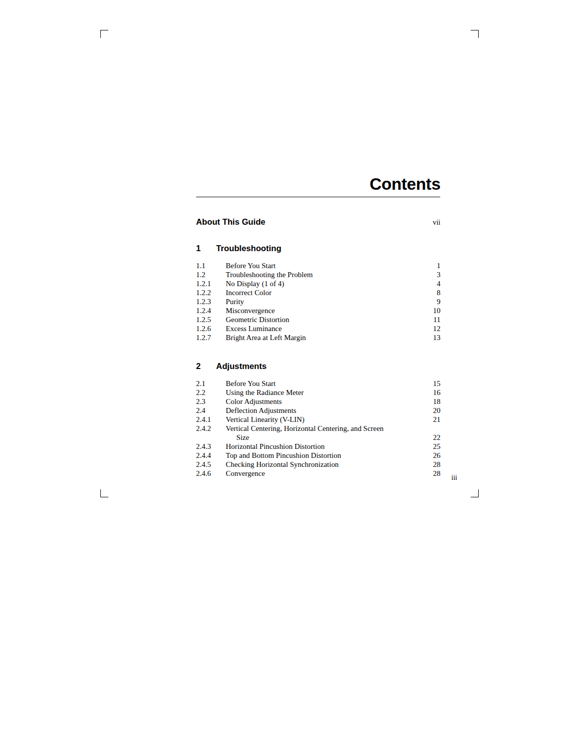Contents
About This Guide
vii
1 Troubleshooting
| 1.1 | Before You Start | 1 |
| 1.2 | Troubleshooting the Problem | 3 |
| 1.2.1 | No Display (1 of 4) | 4 |
| 1.2.2 | Incorrect Color | 8 |
| 1.2.3 | Purity | 9 |
| 1.2.4 | Misconvergence | 10 |
| 1.2.5 | Geometric Distortion | 11 |
| 1.2.6 | Excess Luminance | 12 |
| 1.2.7 | Bright Area at Left Margin | 13 |
2 Adjustments
| 2.1 | Before You Start | 15 |
| 2.2 | Using the Radiance Meter | 16 |
| 2.3 | Color Adjustments | 18 |
| 2.4 | Deflection Adjustments | 20 |
| 2.4.1 | Vertical Linearity (V-LIN) | 21 |
| 2.4.2 | Vertical Centering, Horizontal Centering, and Screen | |
| | Size | 22 |
| 2.4.3 | Horizontal Pincushion Distortion | 25 |
| 2.4.4 | Top and Bottom Pincushion Distortion | 26 |
| 2.4.5 | Checking Horizontal Synchronization | 28 |
| 2.4.6 | Convergence | 28 |
iii